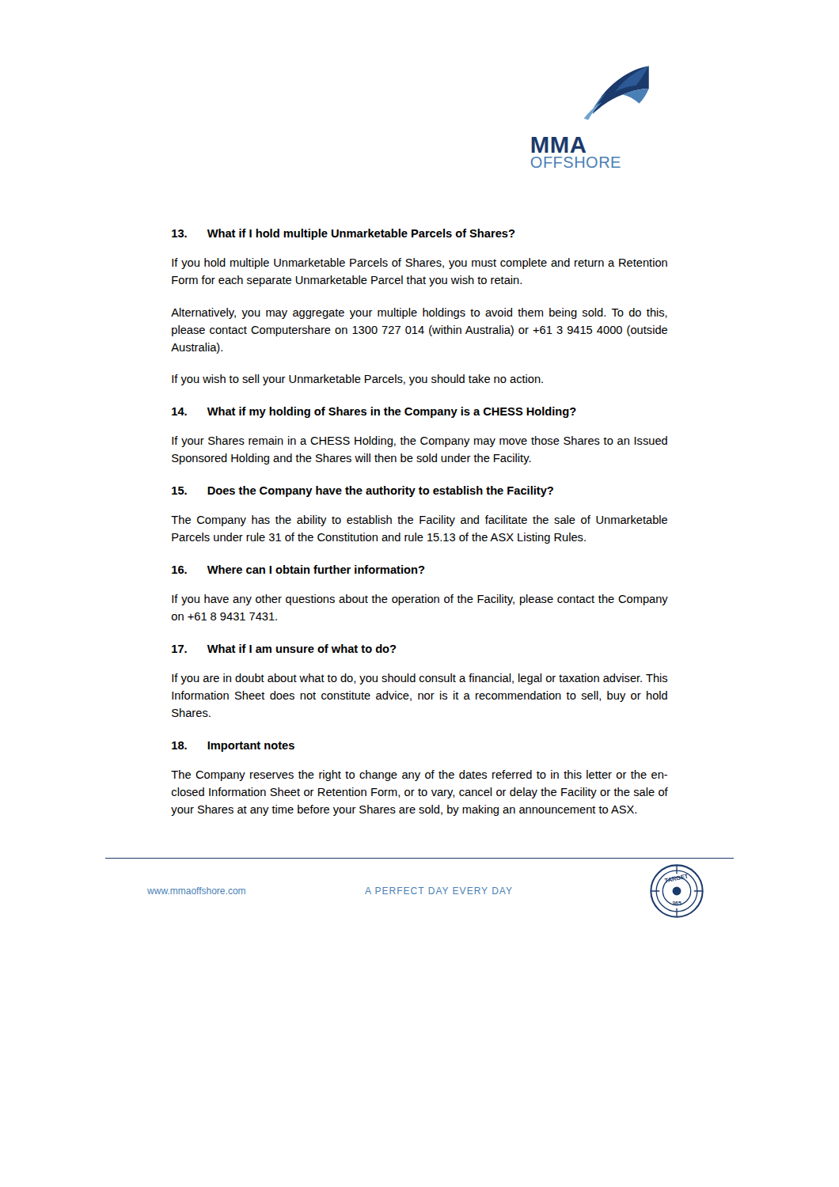MMA OFFSHORE
13. What if I hold multiple Unmarketable Parcels of Shares?
If you hold multiple Unmarketable Parcels of Shares, you must complete and return a Retention Form for each separate Unmarketable Parcel that you wish to retain.
Alternatively, you may aggregate your multiple holdings to avoid them being sold. To do this, please contact Computershare on 1300 727 014 (within Australia) or +61 3 9415 4000 (outside Australia).
If you wish to sell your Unmarketable Parcels, you should take no action.
14. What if my holding of Shares in the Company is a CHESS Holding?
If your Shares remain in a CHESS Holding, the Company may move those Shares to an Issued Sponsored Holding and the Shares will then be sold under the Facility.
15. Does the Company have the authority to establish the Facility?
The Company has the ability to establish the Facility and facilitate the sale of Unmarketable Parcels under rule 31 of the Constitution and rule 15.13 of the ASX Listing Rules.
16. Where can I obtain further information?
If you have any other questions about the operation of the Facility, please contact the Company on +61 8 9431 7431.
17. What if I am unsure of what to do?
If you are in doubt about what to do, you should consult a financial, legal or taxation adviser. This Information Sheet does not constitute advice, nor is it a recommendation to sell, buy or hold Shares.
18. Important notes
The Company reserves the right to change any of the dates referred to in this letter or the enclosed Information Sheet or Retention Form, or to vary, cancel or delay the Facility or the sale of your Shares at any time before your Shares are sold, by making an announcement to ASX.
www.mmaoffshore.com
A PERFECT DAY EVERY DAY
TARGET 365